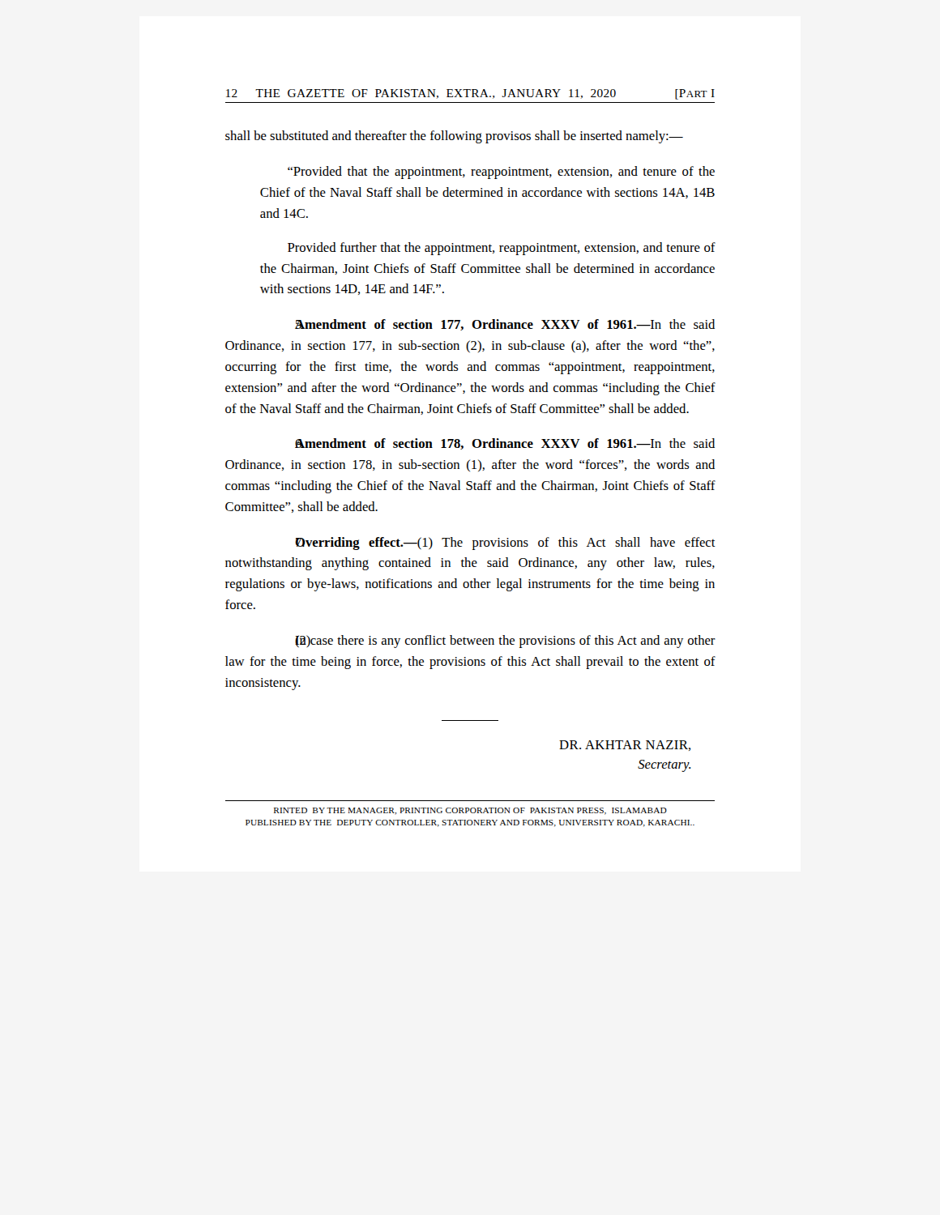12 THE GAZETTE OF PAKISTAN, EXTRA., JANUARY 11, 2020 [PART I
shall be substituted and thereafter the following provisos shall be inserted namely:—
“Provided that the appointment, reappointment, extension, and tenure of the Chief of the Naval Staff shall be determined in accordance with sections 14A, 14B and 14C.
Provided further that the appointment, reappointment, extension, and tenure of the Chairman, Joint Chiefs of Staff Committee shall be determined in accordance with sections 14D, 14E and 14F.”.
5. Amendment of section 177, Ordinance XXXV of 1961.—In the said Ordinance, in section 177, in sub-section (2), in sub-clause (a), after the word “the”, occurring for the first time, the words and commas “appointment, reappointment, extension” and after the word “Ordinance”, the words and commas “including the Chief of the Naval Staff and the Chairman, Joint Chiefs of Staff Committee” shall be added.
6. Amendment of section 178, Ordinance XXXV of 1961.—In the said Ordinance, in section 178, in sub-section (1), after the word “forces”, the words and commas “including the Chief of the Naval Staff and the Chairman, Joint Chiefs of Staff Committee”, shall be added.
7. Overriding effect.—(1) The provisions of this Act shall have effect notwithstanding anything contained in the said Ordinance, any other law, rules, regulations or bye-laws, notifications and other legal instruments for the time being in force.
(2) In case there is any conflict between the provisions of this Act and any other law for the time being in force, the provisions of this Act shall prevail to the extent of inconsistency.
DR. AKHTAR NAZIR,
Secretary.
RINTED BY THE MANAGER, PRINTING CORPORATION OF PAKISTAN PRESS, ISLAMABAD
PUBLISHED BY THE DEPUTY CONTROLLER, STATIONERY AND FORMS, UNIVERSITY ROAD, KARACHI..